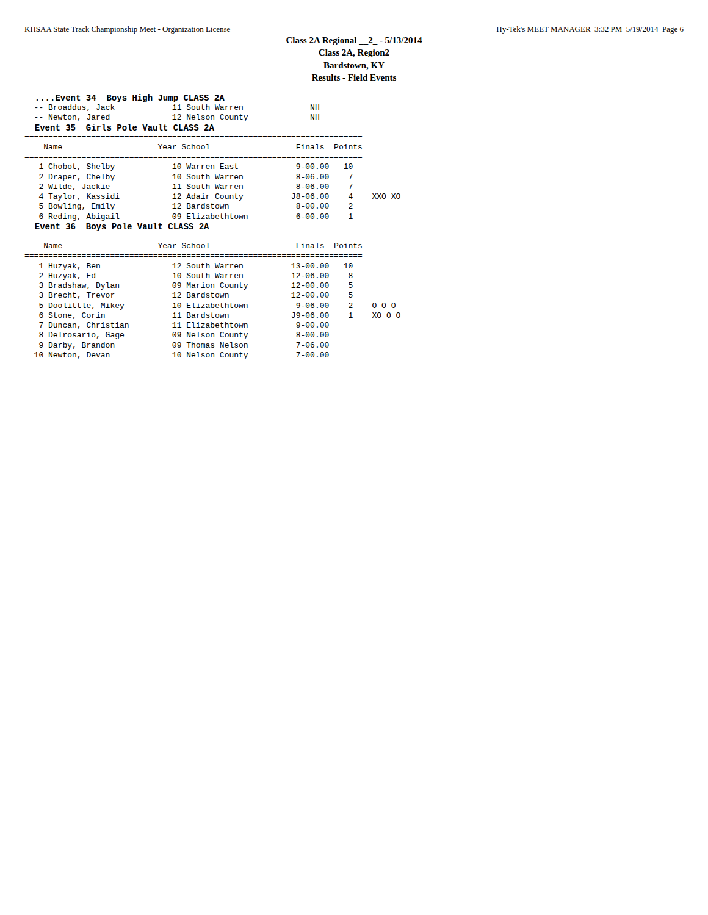KHSAA State Track Championship Meet - Organization License
Hy-Tek's MEET MANAGER 3:32 PM 5/19/2014 Page 6
Class 2A Regional __2_ - 5/13/2014
Class 2A, Region2
Bardstown, KY
Results - Field Events
....Event 34 Boys High Jump CLASS 2A
  -- Broaddus, Jack            11 South Warren              NH
  -- Newton, Jared             12 Nelson County             NH
Event 35 Girls Pole Vault CLASS 2A
=======================================================================
    Name                    Year School                  Finals  Points
=======================================================================
   1 Chobot, Shelby            10 Warren East            9-00.00   10
   2 Draper, Chelby            10 South Warren           8-06.00    7
   2 Wilde, Jackie             11 South Warren           8-06.00    7
   4 Taylor, Kassidi           12 Adair County          J8-06.00    4    XXO XO
   5 Bowling, Emily            12 Bardstown              8-00.00    2
   6 Reding, Abigail           09 Elizabethtown          6-00.00    1
Event 36 Boys Pole Vault CLASS 2A
=======================================================================
    Name                    Year School                  Finals  Points
=======================================================================
   1 Huzyak, Ben               12 South Warren          13-00.00   10
   2 Huzyak, Ed                10 South Warren          12-06.00    8
   3 Bradshaw, Dylan           09 Marion County         12-00.00    5
   3 Brecht, Trevor            12 Bardstown             12-00.00    5
   5 Doolittle, Mikey          10 Elizabethtown          9-06.00    2    O O O
   6 Stone, Corin              11 Bardstown             J9-06.00    1    XO O O
   7 Duncan, Christian         11 Elizabethtown          9-00.00
   8 Delrosario, Gage          09 Nelson County          8-00.00
   9 Darby, Brandon            09 Thomas Nelson          7-06.00
  10 Newton, Devan             10 Nelson County          7-00.00